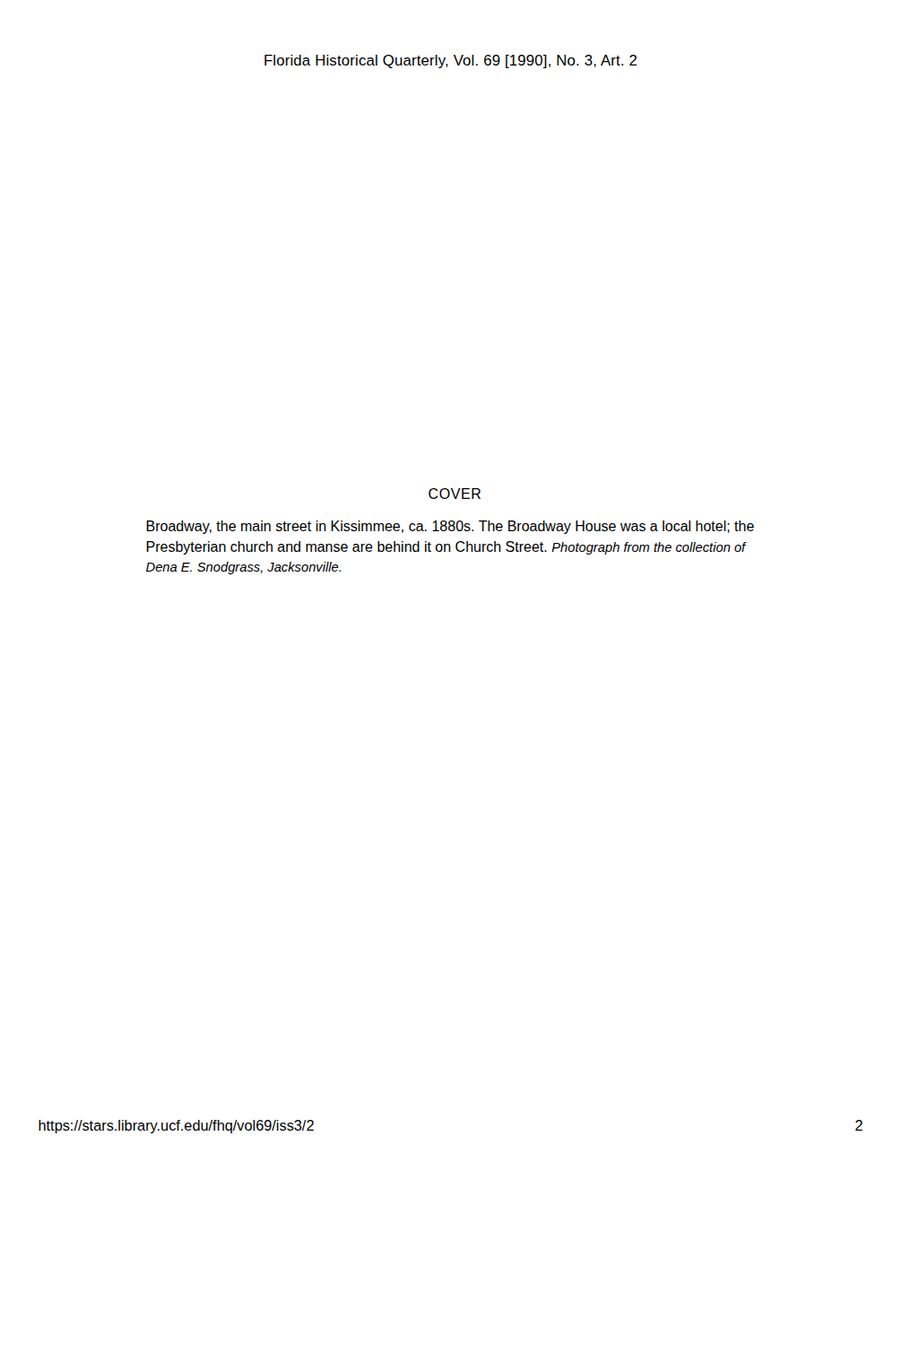Florida Historical Quarterly, Vol. 69 [1990], No. 3, Art. 2
COVER
Broadway, the main street in Kissimmee, ca. 1880s. The Broadway House was a local hotel; the Presbyterian church and manse are behind it on Church Street. Photograph from the collection of Dena E. Snodgrass, Jacksonville.
https://stars.library.ucf.edu/fhq/vol69/iss3/2 2